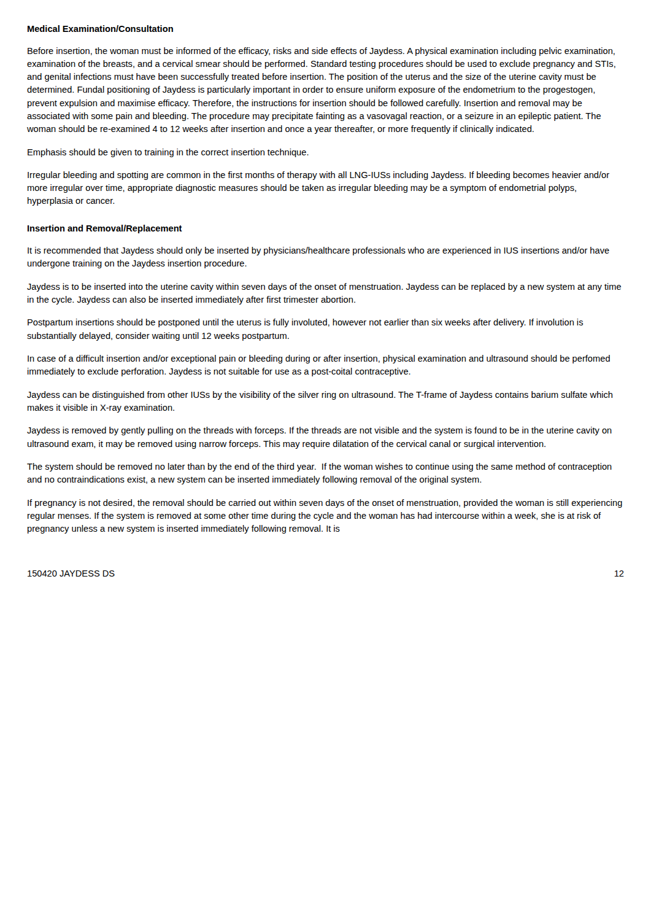Medical Examination/Consultation
Before insertion, the woman must be informed of the efficacy, risks and side effects of Jaydess. A physical examination including pelvic examination, examination of the breasts, and a cervical smear should be performed. Standard testing procedures should be used to exclude pregnancy and STIs, and genital infections must have been successfully treated before insertion. The position of the uterus and the size of the uterine cavity must be determined. Fundal positioning of Jaydess is particularly important in order to ensure uniform exposure of the endometrium to the progestogen, prevent expulsion and maximise efficacy. Therefore, the instructions for insertion should be followed carefully. Insertion and removal may be associated with some pain and bleeding. The procedure may precipitate fainting as a vasovagal reaction, or a seizure in an epileptic patient. The woman should be re-examined 4 to 12 weeks after insertion and once a year thereafter, or more frequently if clinically indicated.
Emphasis should be given to training in the correct insertion technique.
Irregular bleeding and spotting are common in the first months of therapy with all LNG-IUSs including Jaydess. If bleeding becomes heavier and/or more irregular over time, appropriate diagnostic measures should be taken as irregular bleeding may be a symptom of endometrial polyps, hyperplasia or cancer.
Insertion and Removal/Replacement
It is recommended that Jaydess should only be inserted by physicians/healthcare professionals who are experienced in IUS insertions and/or have undergone training on the Jaydess insertion procedure.
Jaydess is to be inserted into the uterine cavity within seven days of the onset of menstruation. Jaydess can be replaced by a new system at any time in the cycle. Jaydess can also be inserted immediately after first trimester abortion.
Postpartum insertions should be postponed until the uterus is fully involuted, however not earlier than six weeks after delivery. If involution is substantially delayed, consider waiting until 12 weeks postpartum.
In case of a difficult insertion and/or exceptional pain or bleeding during or after insertion, physical examination and ultrasound should be perfomed immediately to exclude perforation. Jaydess is not suitable for use as a post-coital contraceptive.
Jaydess can be distinguished from other IUSs by the visibility of the silver ring on ultrasound. The T-frame of Jaydess contains barium sulfate which makes it visible in X-ray examination.
Jaydess is removed by gently pulling on the threads with forceps. If the threads are not visible and the system is found to be in the uterine cavity on ultrasound exam, it may be removed using narrow forceps. This may require dilatation of the cervical canal or surgical intervention.
The system should be removed no later than by the end of the third year. If the woman wishes to continue using the same method of contraception and no contraindications exist, a new system can be inserted immediately following removal of the original system.
If pregnancy is not desired, the removal should be carried out within seven days of the onset of menstruation, provided the woman is still experiencing regular menses. If the system is removed at some other time during the cycle and the woman has had intercourse within a week, she is at risk of pregnancy unless a new system is inserted immediately following removal. It is
150420 JAYDESS DS 12